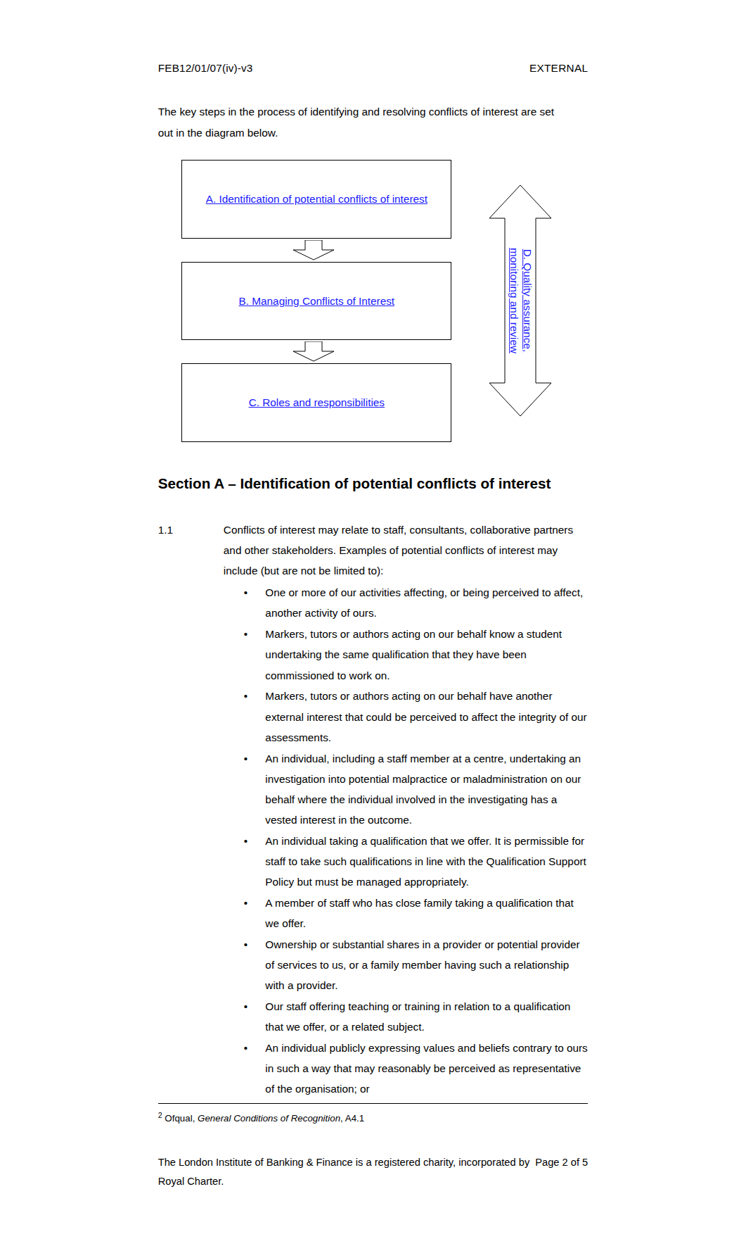FEB12/01/07(iv)-v3
EXTERNAL
The key steps in the process of identifying and resolving conflicts of interest are set out in the diagram below.
A. Identification of potential conflicts of interest
B. Managing Conflicts of Interest
C. Roles and responsibilities
D. Quality assurance, monitoring and review
Section A – Identification of potential conflicts of interest
1.1
Conflicts of interest may relate to staff, consultants, collaborative partners and other stakeholders. Examples of potential conflicts of interest may include (but are not be limited to):
One or more of our activities affecting, or being perceived to affect, another activity of ours.
Markers, tutors or authors acting on our behalf know a student undertaking the same qualification that they have been commissioned to work on.
Markers, tutors or authors acting on our behalf have another external interest that could be perceived to affect the integrity of our assessments.
An individual, including a staff member at a centre, undertaking an investigation into potential malpractice or maladministration on our behalf where the individual involved in the investigating has a vested interest in the outcome.
An individual taking a qualification that we offer. It is permissible for staff to take such qualifications in line with the Qualification Support Policy but must be managed appropriately.
A member of staff who has close family taking a qualification that we offer.
Ownership or substantial shares in a provider or potential provider of services to us, or a family member having such a relationship with a provider.
Our staff offering teaching or training in relation to a qualification that we offer, or a related subject.
An individual publicly expressing values and beliefs contrary to ours in such a way that may reasonably be perceived as representative of the organisation; or
2 Ofqual, General Conditions of Recognition, A4.1
The London Institute of Banking & Finance is a registered charity, incorporated by Royal Charter.
Page 2 of 5